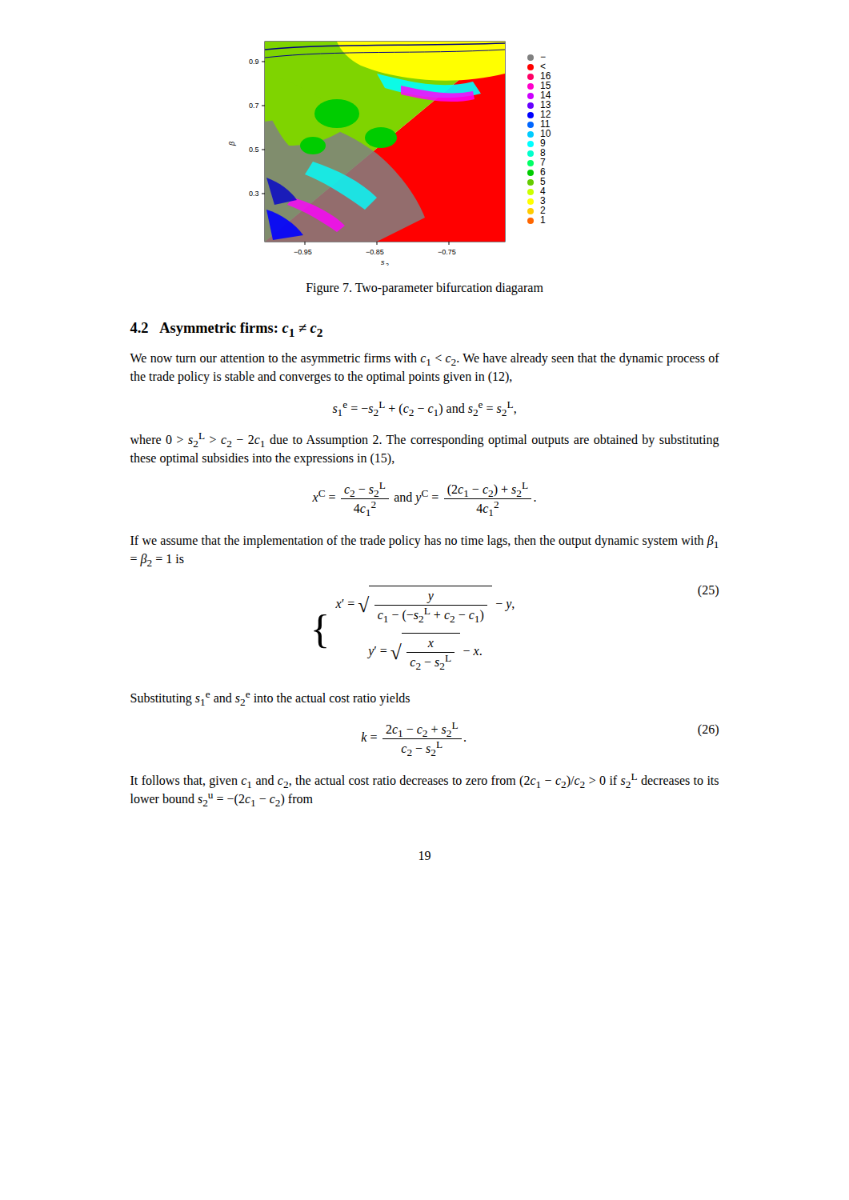0.9 0.7 0.5 0.3 −0.95 −0.85 −0.75 β s 2 − < 16 15 14 13 12 11 10 9 8 7 6 5 4 3 2 1
Figure 7. Two-parameter bifurcation diagaram
4.2 Asymmetric firms: c1 ≠ c2
We now turn our attention to the asymmetric firms with c1 < c2. We have already seen that the dynamic process of the trade policy is stable and converges to the optimal points given in (12),
s1e = −s2L + (c2 − c1) and s2e = s2L,
where 0 > s2L > c2 − 2c1 due to Assumption 2. The corresponding optimal outputs are obtained by substituting these optimal subsidies into the expressions in (15),
xC = c2 − s2L 4c12 and yC = (2c1 − c2) + s2L 4c12.
If we assume that the implementation of the trade policy has no time lags, then the output dynamic system with β1 = β2 = 1 is
{
| x ′ = √ y c 1 − (− s 2 L + c 2 − c 1 ) − y , |
| y ′ = √ x c 2 − s 2 L − x . |
(25)
Substituting s1e and s2e into the actual cost ratio yields
k = 2c1 − c2 + s2L c2 − s2L. (26)
It follows that, given c1 and c2, the actual cost ratio decreases to zero from (2c1 − c2)/c2 > 0 if s2L decreases to its lower bound s2u = −(2c1 − c2) from
19